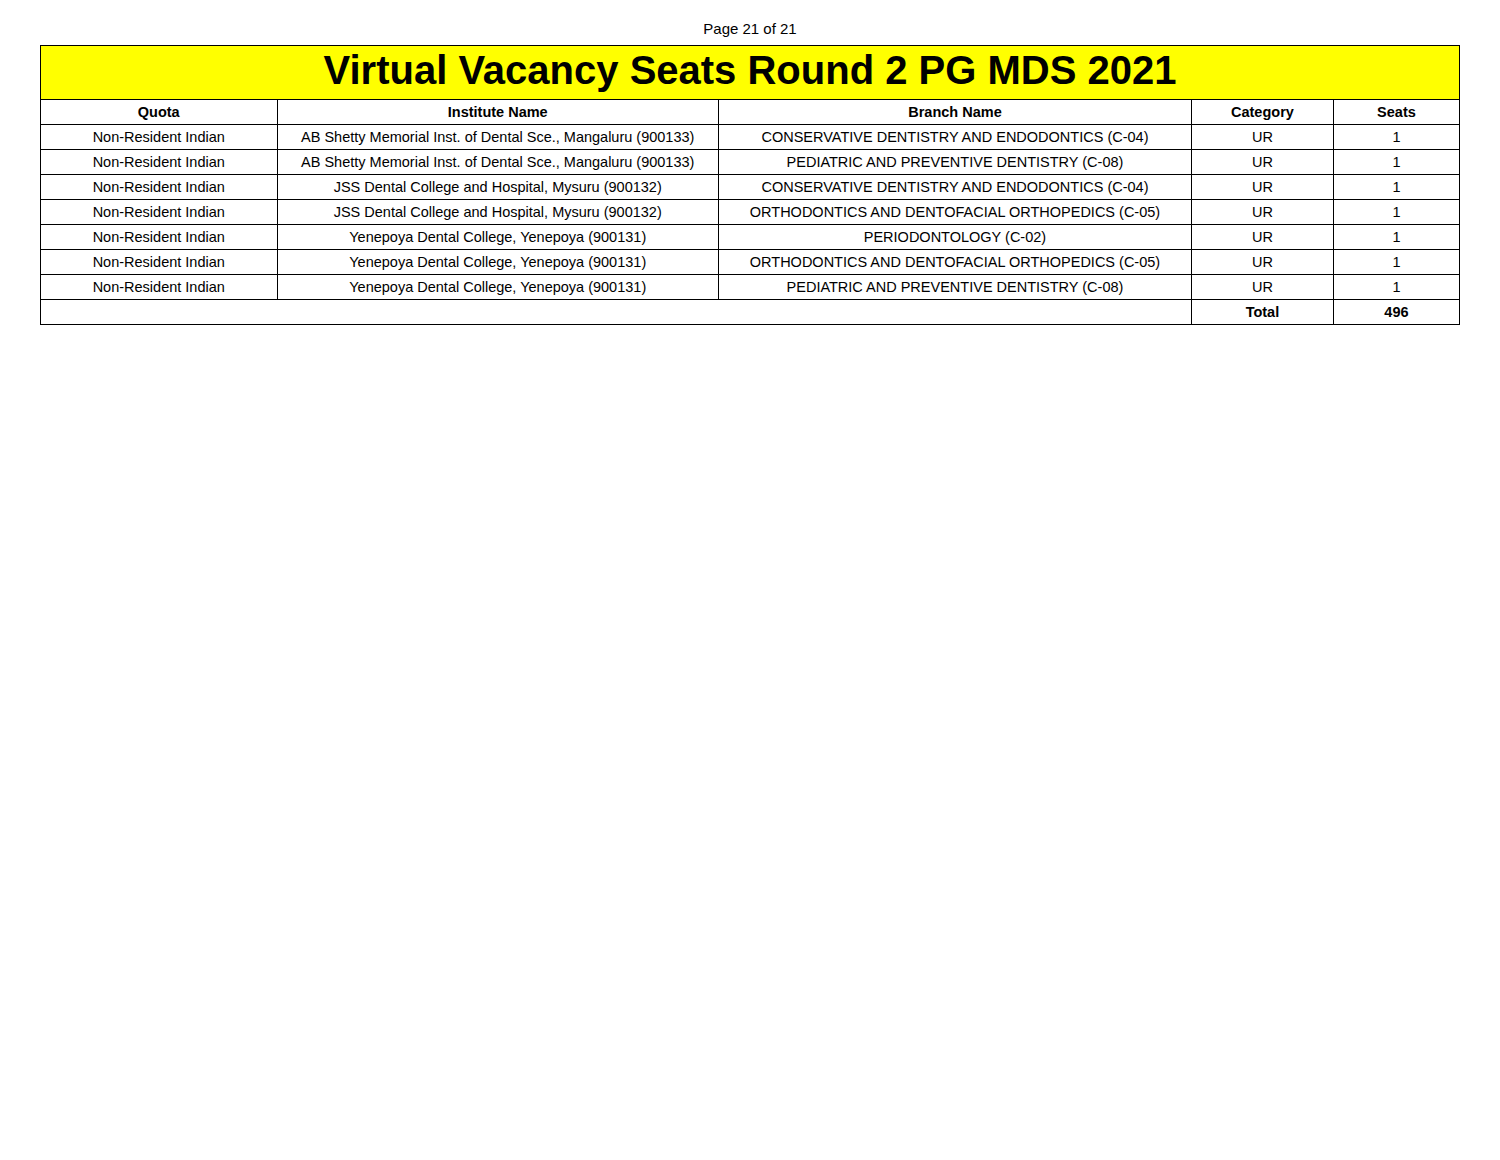Page 21 of 21
Virtual Vacancy Seats Round 2 PG MDS 2021
| Quota | Institute Name | Branch Name | Category | Seats |
| --- | --- | --- | --- | --- |
| Non-Resident Indian | AB Shetty Memorial Inst. of Dental Sce., Mangaluru (900133) | CONSERVATIVE DENTISTRY AND ENDODONTICS (C-04) | UR | 1 |
| Non-Resident Indian | AB Shetty Memorial Inst. of Dental Sce., Mangaluru (900133) | PEDIATRIC AND PREVENTIVE DENTISTRY (C-08) | UR | 1 |
| Non-Resident Indian | JSS Dental College and Hospital, Mysuru (900132) | CONSERVATIVE DENTISTRY AND ENDODONTICS (C-04) | UR | 1 |
| Non-Resident Indian | JSS Dental College and Hospital, Mysuru (900132) | ORTHODONTICS AND DENTOFACIAL ORTHOPEDICS (C-05) | UR | 1 |
| Non-Resident Indian | Yenepoya Dental College, Yenepoya (900131) | PERIODONTOLOGY (C-02) | UR | 1 |
| Non-Resident Indian | Yenepoya Dental College, Yenepoya (900131) | ORTHODONTICS AND DENTOFACIAL ORTHOPEDICS (C-05) | UR | 1 |
| Non-Resident Indian | Yenepoya Dental College, Yenepoya (900131) | PEDIATRIC AND PREVENTIVE DENTISTRY (C-08) | UR | 1 |
| | Total | 496 |